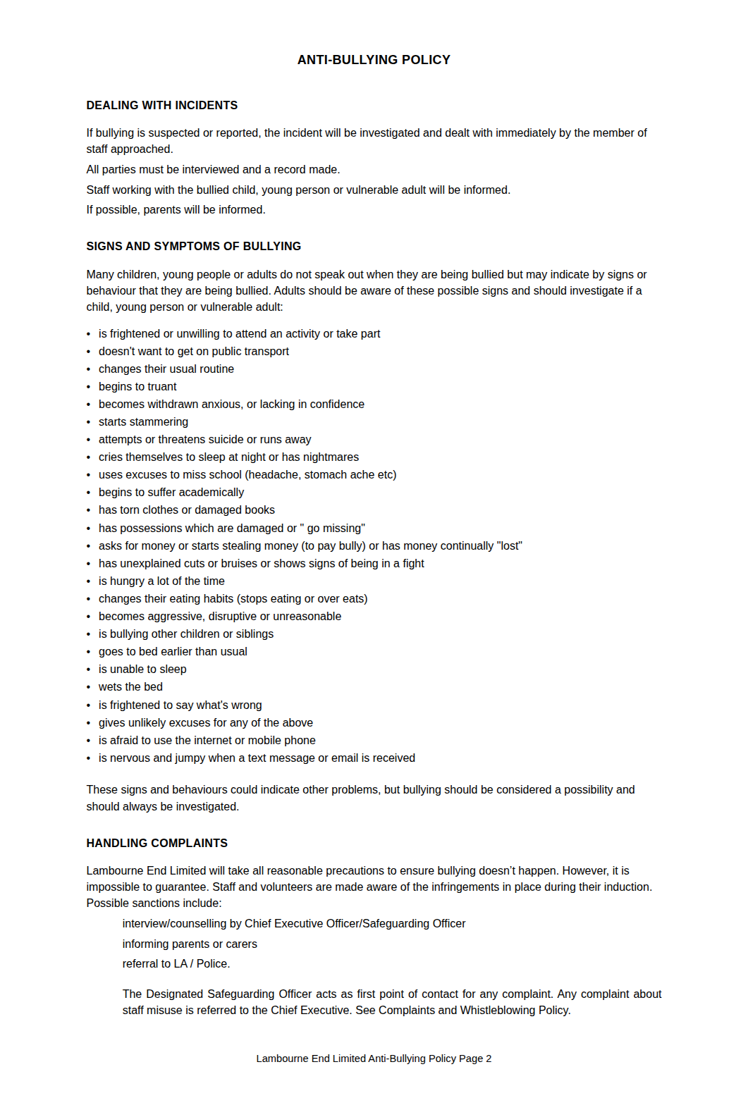ANTI-BULLYING POLICY
DEALING WITH INCIDENTS
If bullying is suspected or reported, the incident will be investigated and dealt with immediately by the member of staff approached.
All parties must be interviewed and a record made.
Staff working with the bullied child, young person or vulnerable adult will be informed.
If possible, parents will be informed.
SIGNS AND SYMPTOMS OF BULLYING
Many children, young people or adults do not speak out when they are being bullied but may indicate by signs or behaviour that they are being bullied. Adults should be aware of these possible signs and should investigate if a child, young person or vulnerable adult:
is frightened or unwilling to attend an activity or take part
doesn't want to get on public transport
changes their usual routine
begins to truant
becomes withdrawn anxious, or lacking in confidence
starts stammering
attempts or threatens suicide or runs away
cries themselves to sleep at night or has nightmares
uses excuses to miss school (headache, stomach ache etc)
begins to suffer academically
has torn clothes or damaged books
has possessions which are damaged or " go missing"
asks for money or starts stealing money (to pay bully) or has money continually "lost"
has unexplained cuts or bruises or shows signs of being in a fight
is hungry a lot of the time
changes their eating habits (stops eating or over eats)
becomes aggressive, disruptive or unreasonable
is bullying other children or siblings
goes to bed earlier than usual
is unable to sleep
wets the bed
is frightened to say what's wrong
gives unlikely excuses for any of the above
is afraid to use the internet or mobile phone
is nervous and jumpy when a text message or email is received
These signs and behaviours could indicate other problems, but bullying should be considered a possibility and should always be investigated.
HANDLING COMPLAINTS
Lambourne End Limited will take all reasonable precautions to ensure bullying doesn’t happen. However, it is impossible to guarantee. Staff and volunteers are made aware of the infringements in place during their induction. Possible sanctions include:
interview/counselling by Chief Executive Officer/Safeguarding Officer
informing parents or carers
referral to LA / Police.
The Designated Safeguarding Officer acts as first point of contact for any complaint. Any complaint about staff misuse is referred to the Chief Executive. See Complaints and Whistleblowing Policy.
Lambourne End Limited Anti-Bullying Policy Page 2